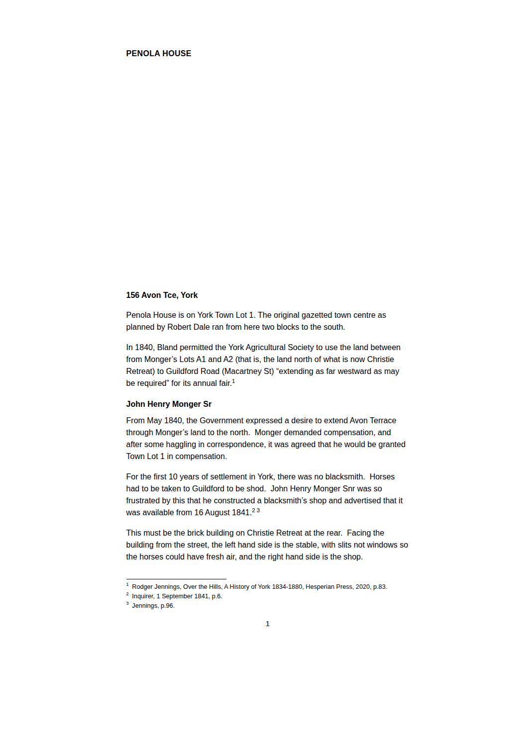PENOLA HOUSE
156 Avon Tce, York
Penola House is on York Town Lot 1. The original gazetted town centre as planned by Robert Dale ran from here two blocks to the south.
In 1840, Bland permitted the York Agricultural Society to use the land between from Monger’s Lots A1 and A2 (that is, the land north of what is now Christie Retreat) to Guildford Road (Macartney St) “extending as far westward as may be required” for its annual fair.1
John Henry Monger Sr
From May 1840, the Government expressed a desire to extend Avon Terrace through Monger’s land to the north. Monger demanded compensation, and after some haggling in correspondence, it was agreed that he would be granted Town Lot 1 in compensation.
For the first 10 years of settlement in York, there was no blacksmith. Horses had to be taken to Guildford to be shod. John Henry Monger Snr was so frustrated by this that he constructed a blacksmith’s shop and advertised that it was available from 16 August 1841.2 3
This must be the brick building on Christie Retreat at the rear. Facing the building from the street, the left hand side is the stable, with slits not windows so the horses could have fresh air, and the right hand side is the shop.
1 Rodger Jennings, Over the Hills, A History of York 1834-1880, Hesperian Press, 2020, p.83.
2 Inquirer, 1 September 1841, p.6.
3 Jennings, p.96.
1